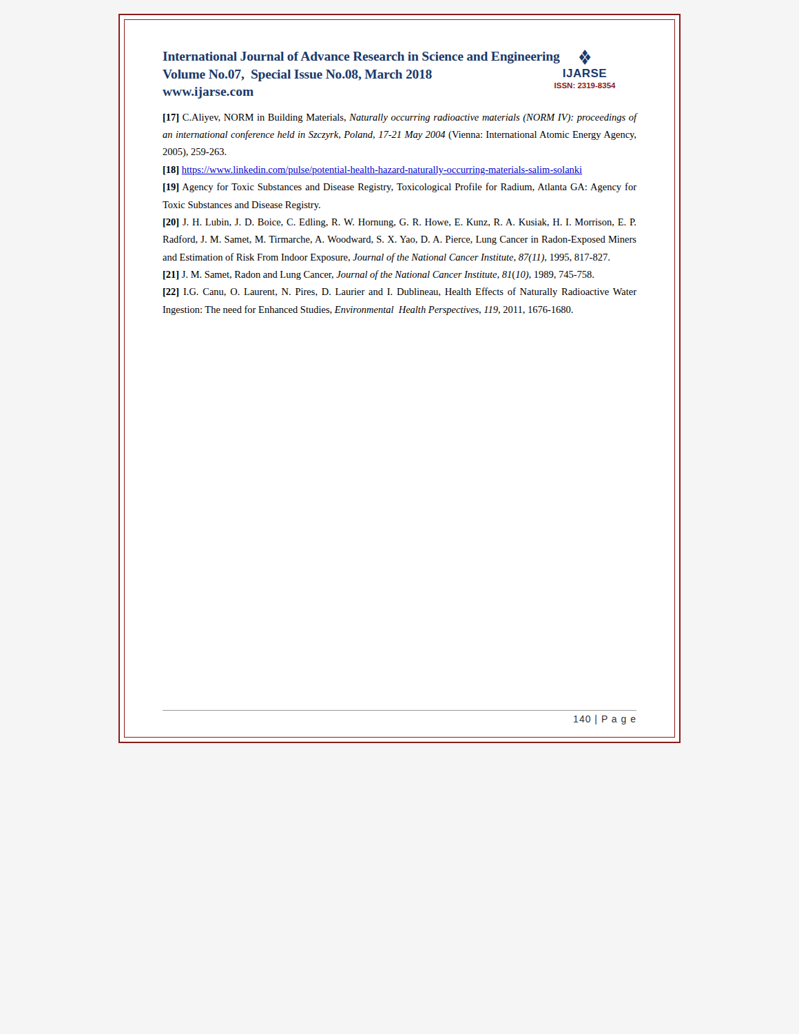❖
IJARSE
ISSN: 2319-8354
International Journal of Advance Research in Science and Engineering Volume No.07, Special Issue No.08, March 2018
www.ijarse.com
[17] C.Aliyev, NORM in Building Materials, Naturally occurring radioactive materials (NORM IV): proceedings of an international conference held in Szczyrk, Poland, 17-21 May 2004 (Vienna: International Atomic Energy Agency, 2005), 259-263.
[18] https://www.linkedin.com/pulse/potential-health-hazard-naturally-occurring-materials-salim-solanki
[19] Agency for Toxic Substances and Disease Registry, Toxicological Profile for Radium, Atlanta GA: Agency for Toxic Substances and Disease Registry.
[20] J. H. Lubin, J. D. Boice, C. Edling, R. W. Hornung, G. R. Howe, E. Kunz, R. A. Kusiak, H. I. Morrison, E. P. Radford, J. M. Samet, M. Tirmarche, A. Woodward, S. X. Yao, D. A. Pierce, Lung Cancer in Radon-Exposed Miners and Estimation of Risk From Indoor Exposure, Journal of the National Cancer Institute, 87(11), 1995, 817-827.
[21] J. M. Samet, Radon and Lung Cancer, Journal of the National Cancer Institute, 81(10), 1989, 745-758.
[22] I.G. Canu, O. Laurent, N. Pires, D. Laurier and I. Dublineau, Health Effects of Naturally Radioactive Water Ingestion: The need for Enhanced Studies, Environmental Health Perspectives, 119, 2011, 1676-1680.
140 | P a g e